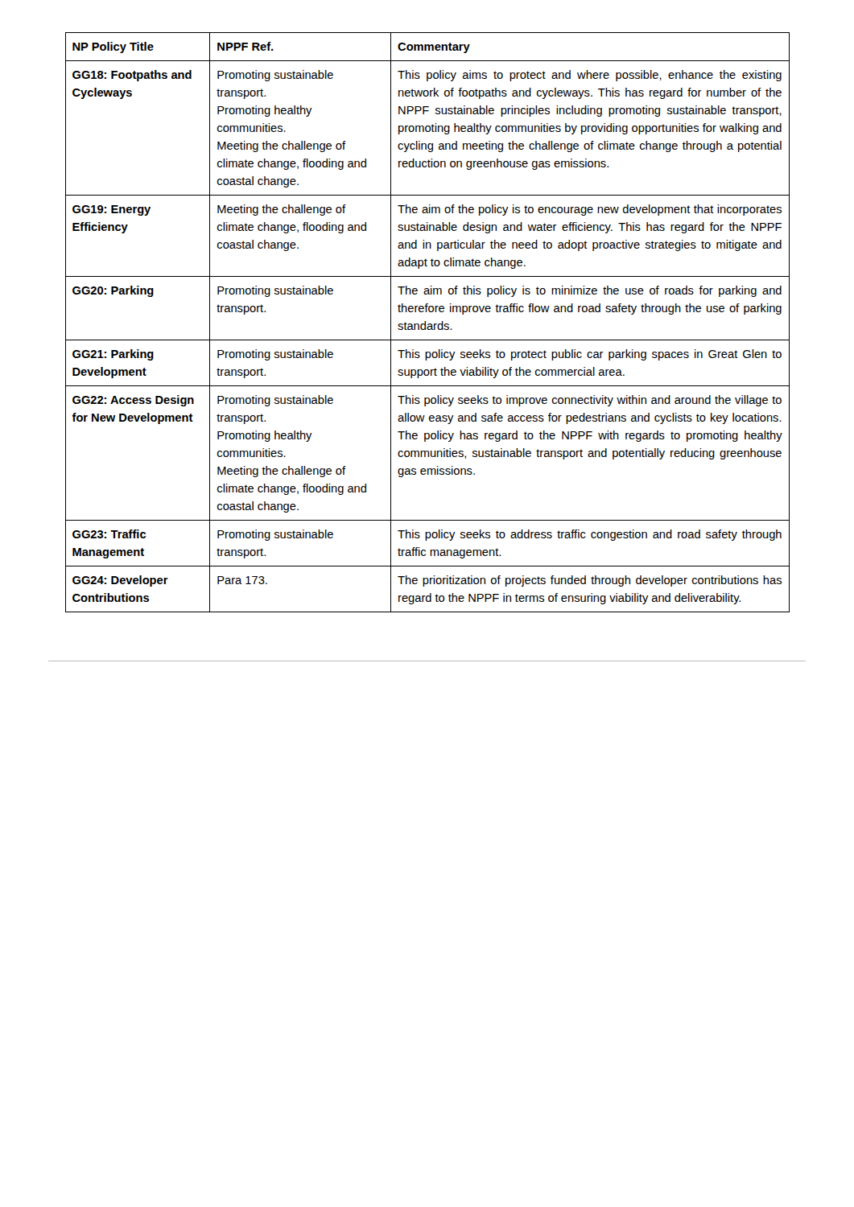| NP Policy Title | NPPF Ref. | Commentary |
| --- | --- | --- |
| GG18: Footpaths and Cycleways | Promoting sustainable transport. Promoting healthy communities. Meeting the challenge of climate change, flooding and coastal change. | This policy aims to protect and where possible, enhance the existing network of footpaths and cycleways. This has regard for number of the NPPF sustainable principles including promoting sustainable transport, promoting healthy communities by providing opportunities for walking and cycling and meeting the challenge of climate change through a potential reduction on greenhouse gas emissions. |
| GG19: Energy Efficiency | Meeting the challenge of climate change, flooding and coastal change. | The aim of the policy is to encourage new development that incorporates sustainable design and water efficiency. This has regard for the NPPF and in particular the need to adopt proactive strategies to mitigate and adapt to climate change. |
| GG20: Parking | Promoting sustainable transport. | The aim of this policy is to minimize the use of roads for parking and therefore improve traffic flow and road safety through the use of parking standards. |
| GG21: Parking Development | Promoting sustainable transport. | This policy seeks to protect public car parking spaces in Great Glen to support the viability of the commercial area. |
| GG22: Access Design for New Development | Promoting sustainable transport. Promoting healthy communities. Meeting the challenge of climate change, flooding and coastal change. | This policy seeks to improve connectivity within and around the village to allow easy and safe access for pedestrians and cyclists to key locations. The policy has regard to the NPPF with regards to promoting healthy communities, sustainable transport and potentially reducing greenhouse gas emissions. |
| GG23: Traffic Management | Promoting sustainable transport. | This policy seeks to address traffic congestion and road safety through traffic management. |
| GG24: Developer Contributions | Para 173. | The prioritization of projects funded through developer contributions has regard to the NPPF in terms of ensuring viability and deliverability. |